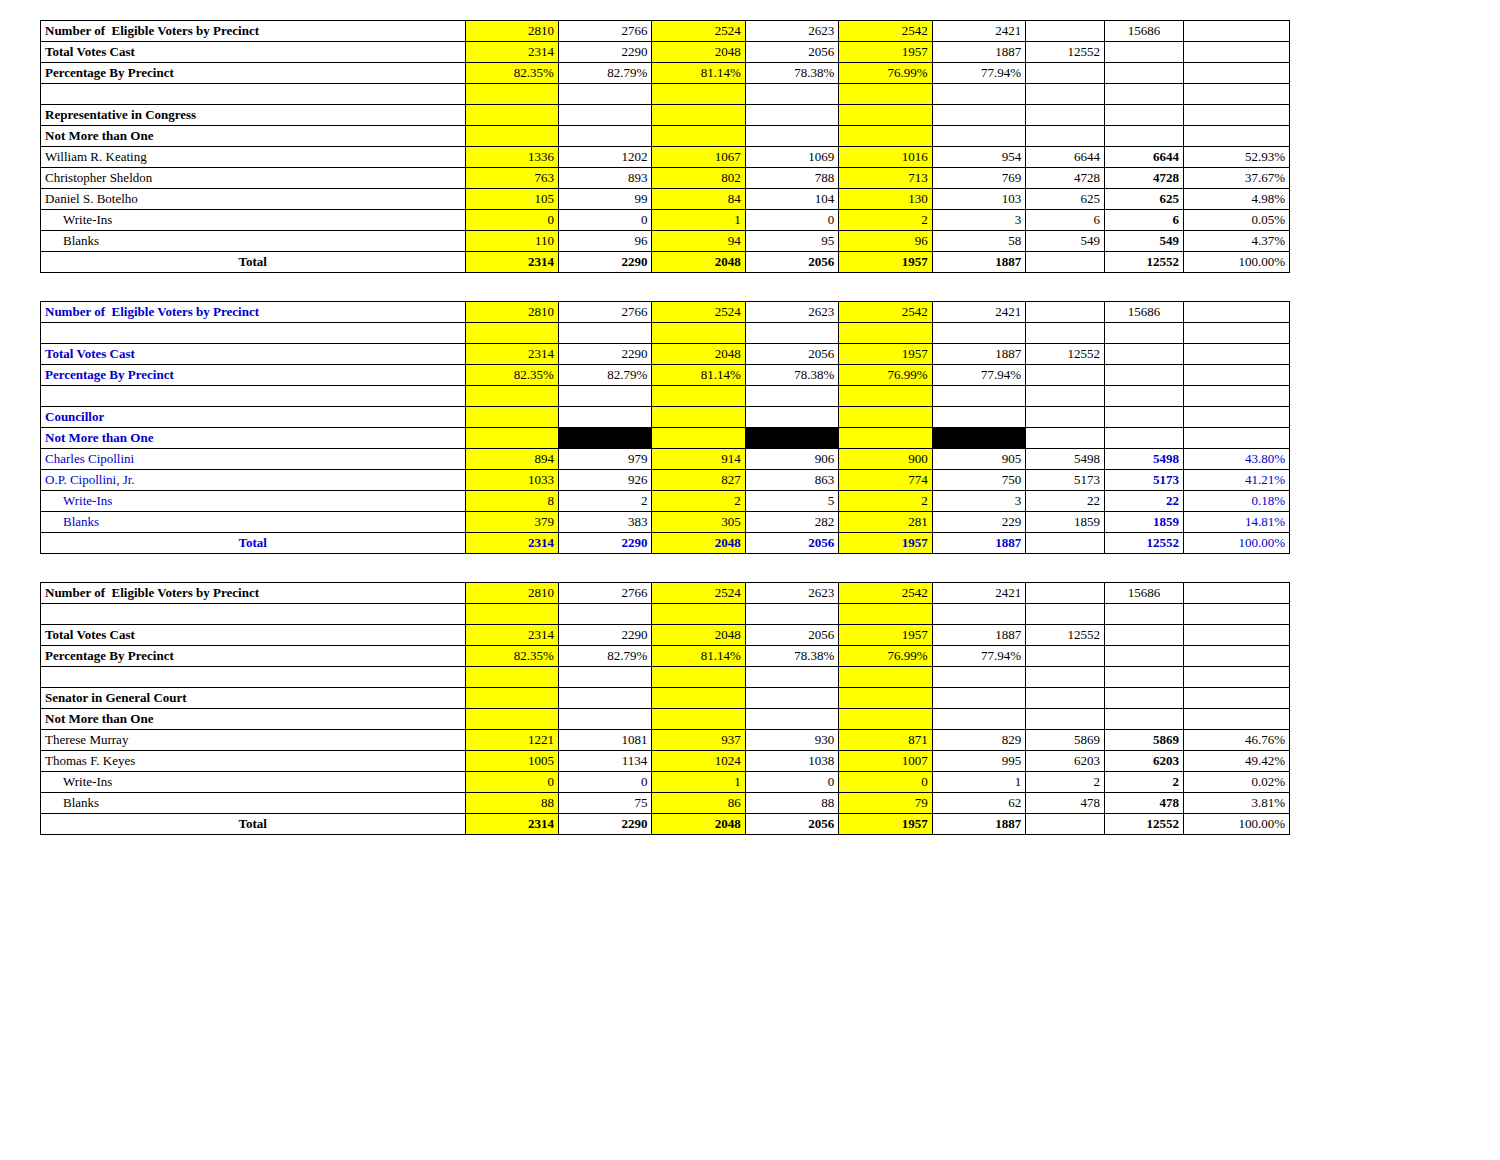| Number of Eligible Voters by Precinct | 2810 | 2766 | 2524 | 2623 | 2542 | 2421 | | 15686 | |
| Total Votes Cast | 2314 | 2290 | 2048 | 2056 | 1957 | 1887 | 12552 | | |
| Percentage By Precinct | 82.35% | 82.79% | 81.14% | 78.38% | 76.99% | 77.94% | | | |
| Representative in Congress | | | | | | | | | |
| Not More than One | | | | | | | | | |
| William R. Keating | 1336 | 1202 | 1067 | 1069 | 1016 | 954 | 6644 | 6644 | 52.93% |
| Christopher Sheldon | 763 | 893 | 802 | 788 | 713 | 769 | 4728 | 4728 | 37.67% |
| Daniel S. Botelho | 105 | 99 | 84 | 104 | 130 | 103 | 625 | 625 | 4.98% |
| Write-Ins | 0 | 0 | 1 | 0 | 2 | 3 | 6 | 6 | 0.05% |
| Blanks | 110 | 96 | 94 | 95 | 96 | 58 | 549 | 549 | 4.37% |
| Total | 2314 | 2290 | 2048 | 2056 | 1957 | 1887 | | 12552 | 100.00% |
| Number of Eligible Voters by Precinct | 2810 | 2766 | 2524 | 2623 | 2542 | 2421 | | 15686 | |
| Total Votes Cast | 2314 | 2290 | 2048 | 2056 | 1957 | 1887 | 12552 | | |
| Percentage By Precinct | 82.35% | 82.79% | 81.14% | 78.38% | 76.99% | 77.94% | | | |
| Councillor | | | | | | | | | |
| Not More than One | | | | | | | | | |
| Charles Cipollini | 894 | 979 | 914 | 906 | 900 | 905 | 5498 | 5498 | 43.80% |
| O.P. Cipollini, Jr. | 1033 | 926 | 827 | 863 | 774 | 750 | 5173 | 5173 | 41.21% |
| Write-Ins | 8 | 2 | 2 | 5 | 2 | 3 | 22 | 22 | 0.18% |
| Blanks | 379 | 383 | 305 | 282 | 281 | 229 | 1859 | 1859 | 14.81% |
| Total | 2314 | 2290 | 2048 | 2056 | 1957 | 1887 | | 12552 | 100.00% |
| Number of Eligible Voters by Precinct | 2810 | 2766 | 2524 | 2623 | 2542 | 2421 | | 15686 | |
| Total Votes Cast | 2314 | 2290 | 2048 | 2056 | 1957 | 1887 | 12552 | | |
| Percentage By Precinct | 82.35% | 82.79% | 81.14% | 78.38% | 76.99% | 77.94% | | | |
| Senator in General Court | | | | | | | | | |
| Not More than One | | | | | | | | | |
| Therese Murray | 1221 | 1081 | 937 | 930 | 871 | 829 | 5869 | 5869 | 46.76% |
| Thomas F. Keyes | 1005 | 1134 | 1024 | 1038 | 1007 | 995 | 6203 | 6203 | 49.42% |
| Write-Ins | 0 | 0 | 1 | 0 | 0 | 1 | 2 | 2 | 0.02% |
| Blanks | 88 | 75 | 86 | 88 | 79 | 62 | 478 | 478 | 3.81% |
| Total | 2314 | 2290 | 2048 | 2056 | 1957 | 1887 | | 12552 | 100.00% |